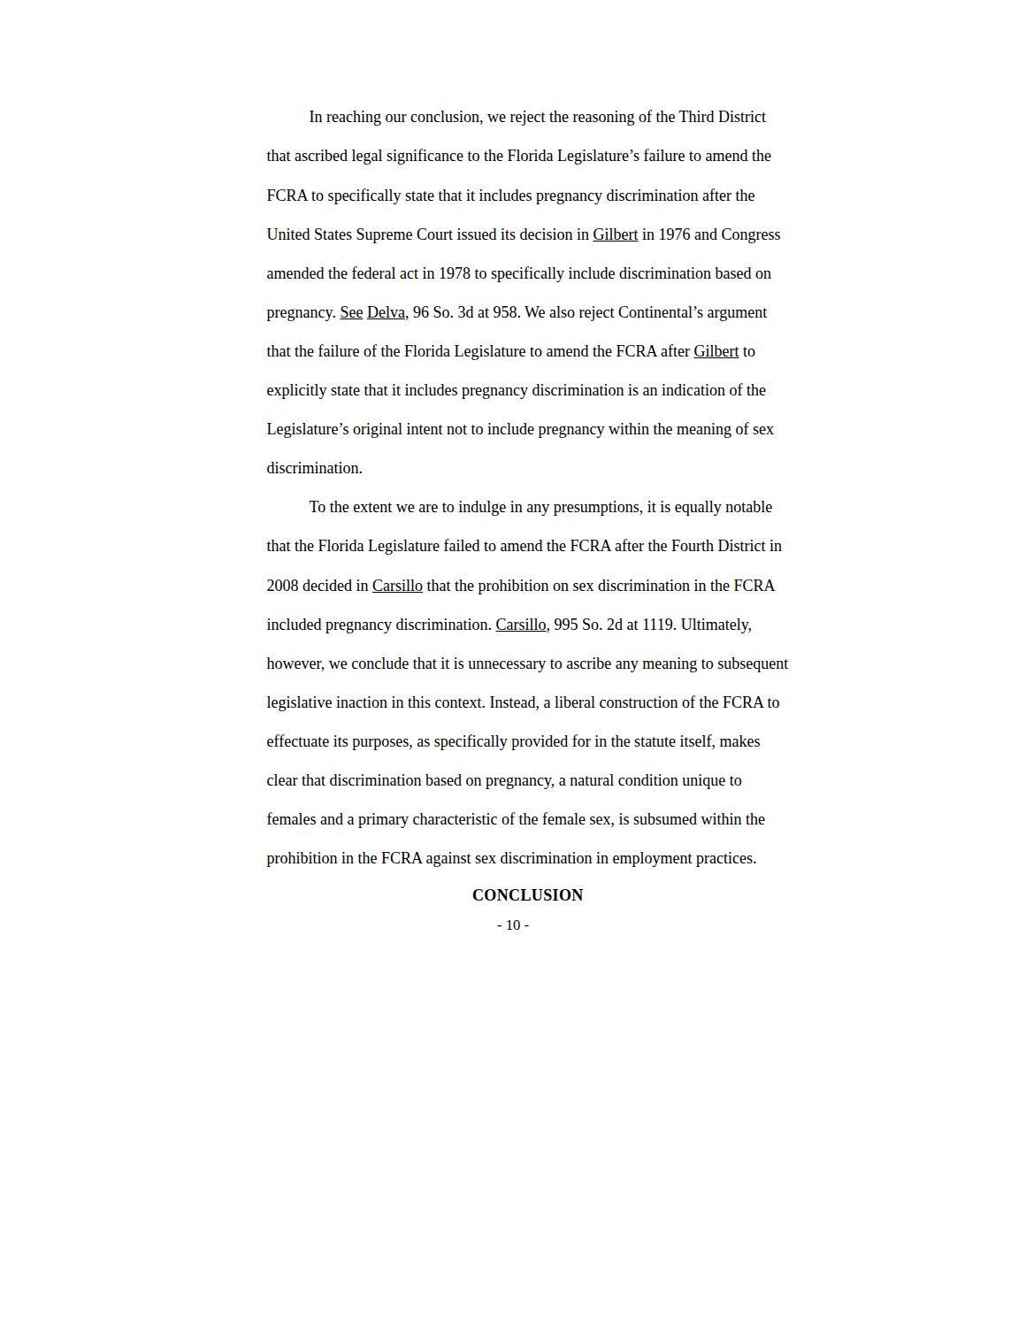In reaching our conclusion, we reject the reasoning of the Third District that ascribed legal significance to the Florida Legislature’s failure to amend the FCRA to specifically state that it includes pregnancy discrimination after the United States Supreme Court issued its decision in Gilbert in 1976 and Congress amended the federal act in 1978 to specifically include discrimination based on pregnancy. See Delva, 96 So. 3d at 958. We also reject Continental’s argument that the failure of the Florida Legislature to amend the FCRA after Gilbert to explicitly state that it includes pregnancy discrimination is an indication of the Legislature’s original intent not to include pregnancy within the meaning of sex discrimination.
To the extent we are to indulge in any presumptions, it is equally notable that the Florida Legislature failed to amend the FCRA after the Fourth District in 2008 decided in Carsillo that the prohibition on sex discrimination in the FCRA included pregnancy discrimination. Carsillo, 995 So. 2d at 1119. Ultimately, however, we conclude that it is unnecessary to ascribe any meaning to subsequent legislative inaction in this context. Instead, a liberal construction of the FCRA to effectuate its purposes, as specifically provided for in the statute itself, makes clear that discrimination based on pregnancy, a natural condition unique to females and a primary characteristic of the female sex, is subsumed within the prohibition in the FCRA against sex discrimination in employment practices.
CONCLUSION
- 10 -